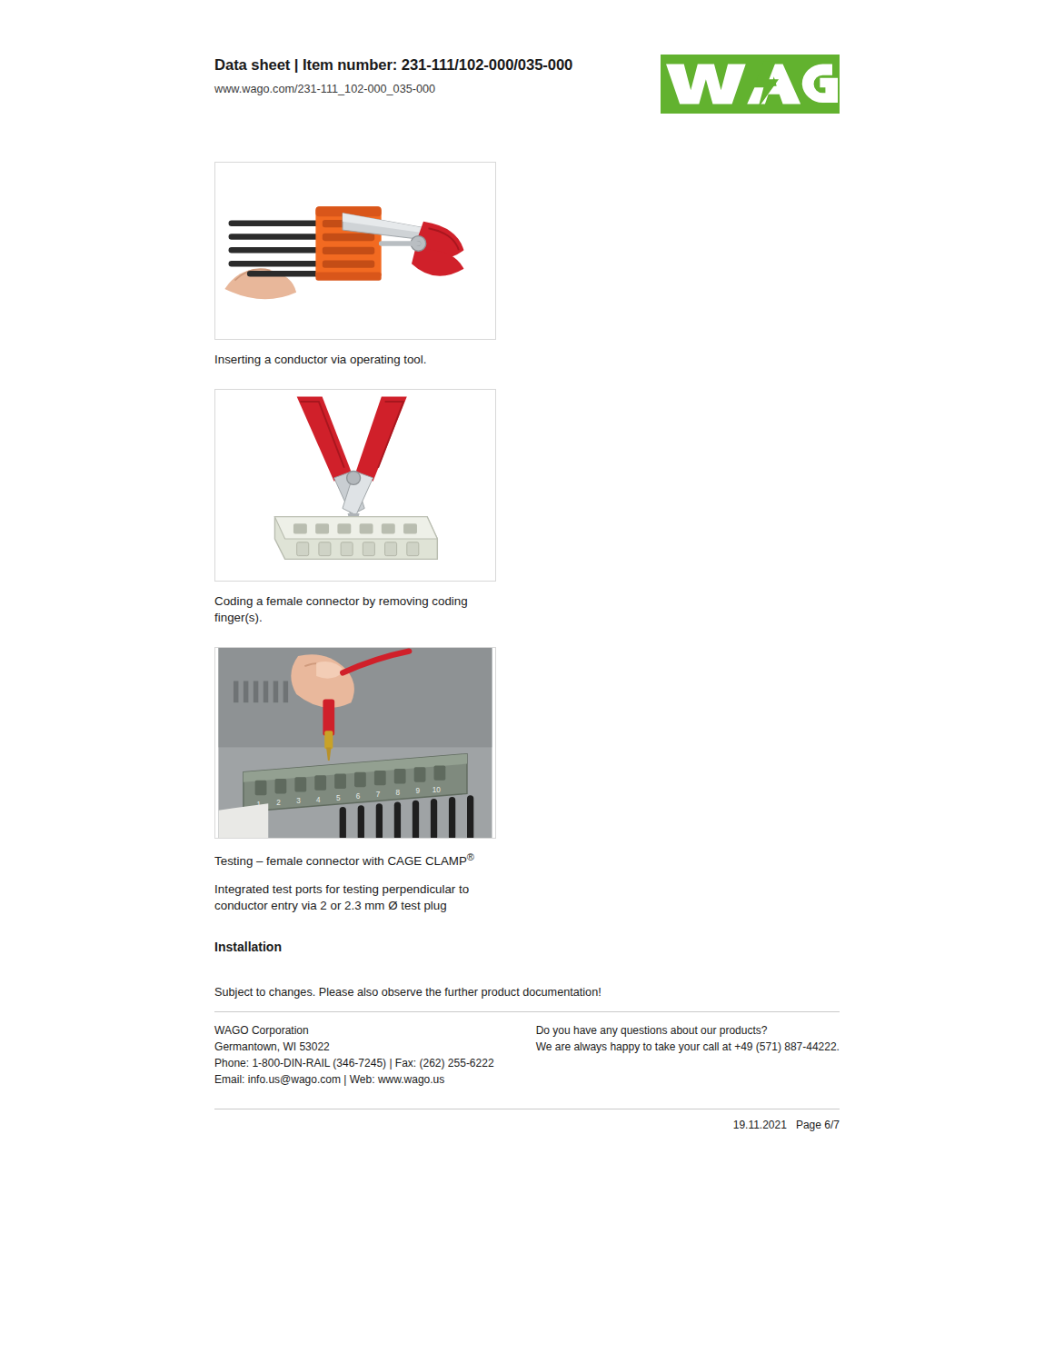Data sheet | Item number: 231-111/102-000/035-000
www.wago.com/231-111_102-000_035-000
Inserting a conductor via operating tool.
Coding a female connector by removing coding finger(s).
1 2 3 4 5 6 7 8 9 10
Testing – female connector with CAGE CLAMP®
Integrated test ports for testing perpendicular to conductor entry via 2 or 2.3 mm Ø test plug
Installation
Subject to changes. Please also observe the further product documentation!
WAGO Corporation
Germantown, WI 53022
Phone: 1-800-DIN-RAIL (346-7245) | Fax: (262) 255-6222
Email: info.us@wago.com | Web: www.wago.us
Do you have any questions about our products?
We are always happy to take your call at +49 (571) 887-44222.
19.11.2021 Page 6/7